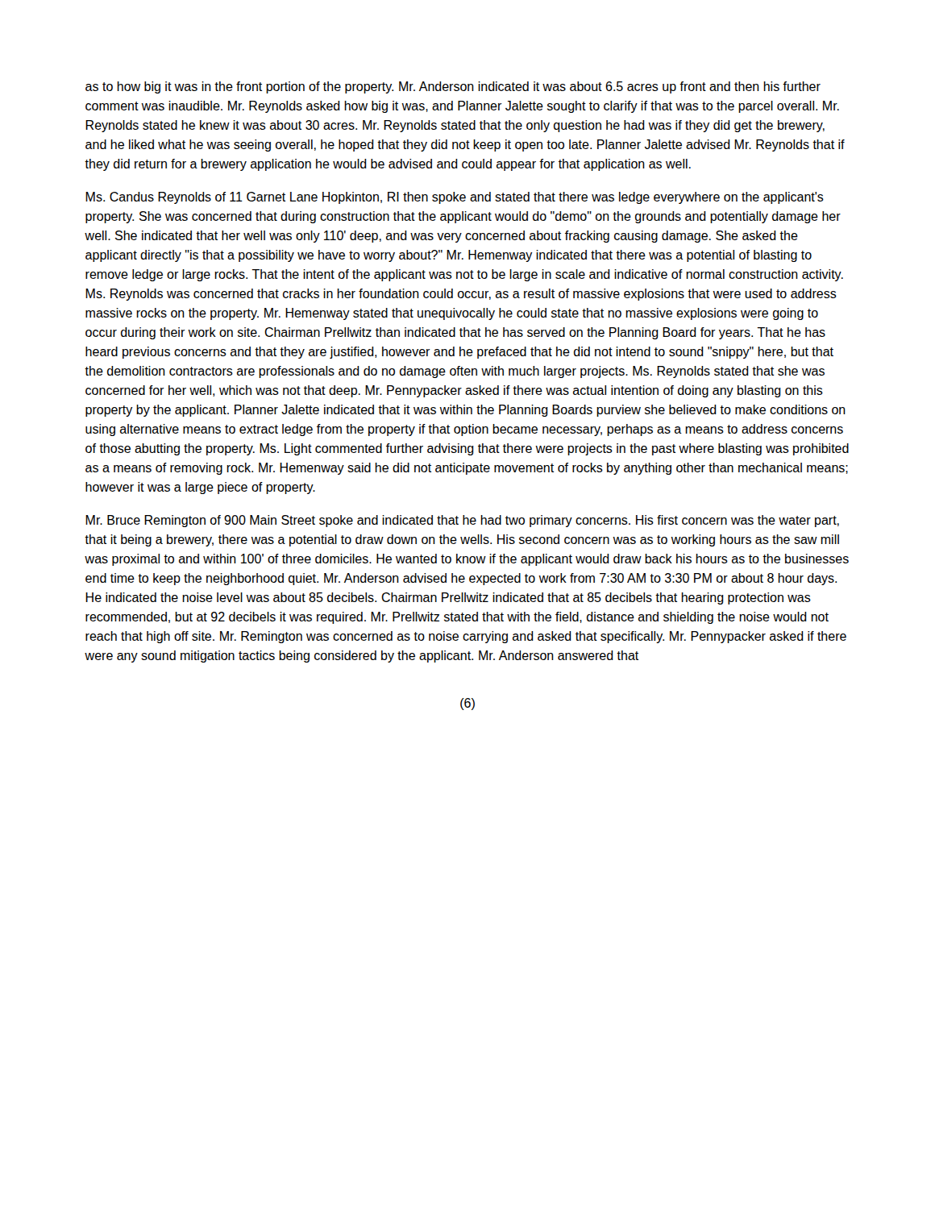as to how big it was in the front portion of the property. Mr. Anderson indicated it was about 6.5 acres up front and then his further comment was inaudible. Mr. Reynolds asked how big it was, and Planner Jalette sought to clarify if that was to the parcel overall. Mr. Reynolds stated he knew it was about 30 acres. Mr. Reynolds stated that the only question he had was if they did get the brewery, and he liked what he was seeing overall, he hoped that they did not keep it open too late. Planner Jalette advised Mr. Reynolds that if they did return for a brewery application he would be advised and could appear for that application as well.
Ms. Candus Reynolds of 11 Garnet Lane Hopkinton, RI then spoke and stated that there was ledge everywhere on the applicant's property. She was concerned that during construction that the applicant would do "demo" on the grounds and potentially damage her well. She indicated that her well was only 110' deep, and was very concerned about fracking causing damage. She asked the applicant directly "is that a possibility we have to worry about?" Mr. Hemenway indicated that there was a potential of blasting to remove ledge or large rocks. That the intent of the applicant was not to be large in scale and indicative of normal construction activity. Ms. Reynolds was concerned that cracks in her foundation could occur, as a result of massive explosions that were used to address massive rocks on the property. Mr. Hemenway stated that unequivocally he could state that no massive explosions were going to occur during their work on site. Chairman Prellwitz than indicated that he has served on the Planning Board for years. That he has heard previous concerns and that they are justified, however and he prefaced that he did not intend to sound "snippy" here, but that the demolition contractors are professionals and do no damage often with much larger projects. Ms. Reynolds stated that she was concerned for her well, which was not that deep. Mr. Pennypacker asked if there was actual intention of doing any blasting on this property by the applicant. Planner Jalette indicated that it was within the Planning Boards purview she believed to make conditions on using alternative means to extract ledge from the property if that option became necessary, perhaps as a means to address concerns of those abutting the property. Ms. Light commented further advising that there were projects in the past where blasting was prohibited as a means of removing rock. Mr. Hemenway said he did not anticipate movement of rocks by anything other than mechanical means; however it was a large piece of property.
Mr. Bruce Remington of 900 Main Street spoke and indicated that he had two primary concerns. His first concern was the water part, that it being a brewery, there was a potential to draw down on the wells. His second concern was as to working hours as the saw mill was proximal to and within 100' of three domiciles. He wanted to know if the applicant would draw back his hours as to the businesses end time to keep the neighborhood quiet. Mr. Anderson advised he expected to work from 7:30 AM to 3:30 PM or about 8 hour days. He indicated the noise level was about 85 decibels. Chairman Prellwitz indicated that at 85 decibels that hearing protection was recommended, but at 92 decibels it was required. Mr. Prellwitz stated that with the field, distance and shielding the noise would not reach that high off site. Mr. Remington was concerned as to noise carrying and asked that specifically. Mr. Pennypacker asked if there were any sound mitigation tactics being considered by the applicant. Mr. Anderson answered that
(6)